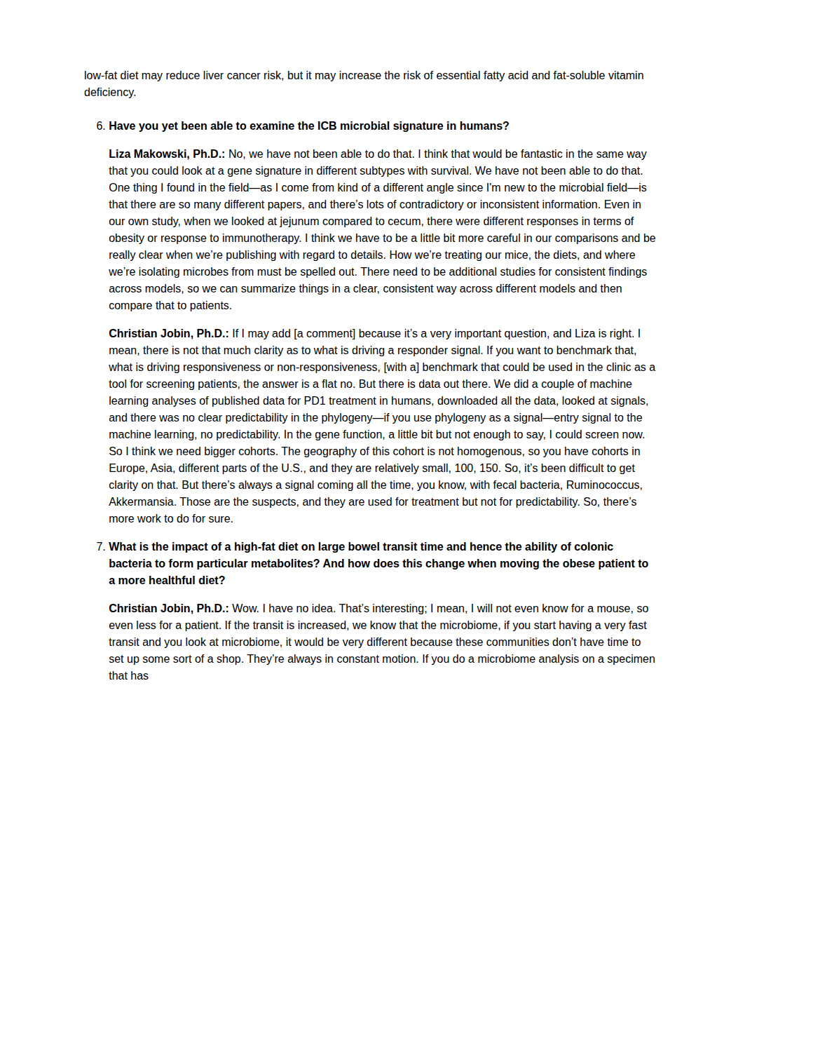low-fat diet may reduce liver cancer risk, but it may increase the risk of essential fatty acid and fat-soluble vitamin deficiency.
Have you yet been able to examine the ICB microbial signature in humans?
Liza Makowski, Ph.D.: No, we have not been able to do that. I think that would be fantastic in the same way that you could look at a gene signature in different subtypes with survival. We have not been able to do that. One thing I found in the field—as I come from kind of a different angle since I'm new to the microbial field—is that there are so many different papers, and there’s lots of contradictory or inconsistent information. Even in our own study, when we looked at jejunum compared to cecum, there were different responses in terms of obesity or response to immunotherapy. I think we have to be a little bit more careful in our comparisons and be really clear when we’re publishing with regard to details. How we’re treating our mice, the diets, and where we’re isolating microbes from must be spelled out. There need to be additional studies for consistent findings across models, so we can summarize things in a clear, consistent way across different models and then compare that to patients.
Christian Jobin, Ph.D.: If I may add [a comment] because it’s a very important question, and Liza is right. I mean, there is not that much clarity as to what is driving a responder signal. If you want to benchmark that, what is driving responsiveness or non-responsiveness, [with a] benchmark that could be used in the clinic as a tool for screening patients, the answer is a flat no. But there is data out there. We did a couple of machine learning analyses of published data for PD1 treatment in humans, downloaded all the data, looked at signals, and there was no clear predictability in the phylogeny—if you use phylogeny as a signal—entry signal to the machine learning, no predictability. In the gene function, a little bit but not enough to say, I could screen now. So I think we need bigger cohorts. The geography of this cohort is not homogenous, so you have cohorts in Europe, Asia, different parts of the U.S., and they are relatively small, 100, 150. So, it’s been difficult to get clarity on that. But there’s always a signal coming all the time, you know, with fecal bacteria, Ruminococcus, Akkermansia. Those are the suspects, and they are used for treatment but not for predictability. So, there’s more work to do for sure.
What is the impact of a high-fat diet on large bowel transit time and hence the ability of colonic bacteria to form particular metabolites? And how does this change when moving the obese patient to a more healthful diet?
Christian Jobin, Ph.D.: Wow. I have no idea. That’s interesting; I mean, I will not even know for a mouse, so even less for a patient. If the transit is increased, we know that the microbiome, if you start having a very fast transit and you look at microbiome, it would be very different because these communities don’t have time to set up some sort of a shop. They’re always in constant motion. If you do a microbiome analysis on a specimen that has